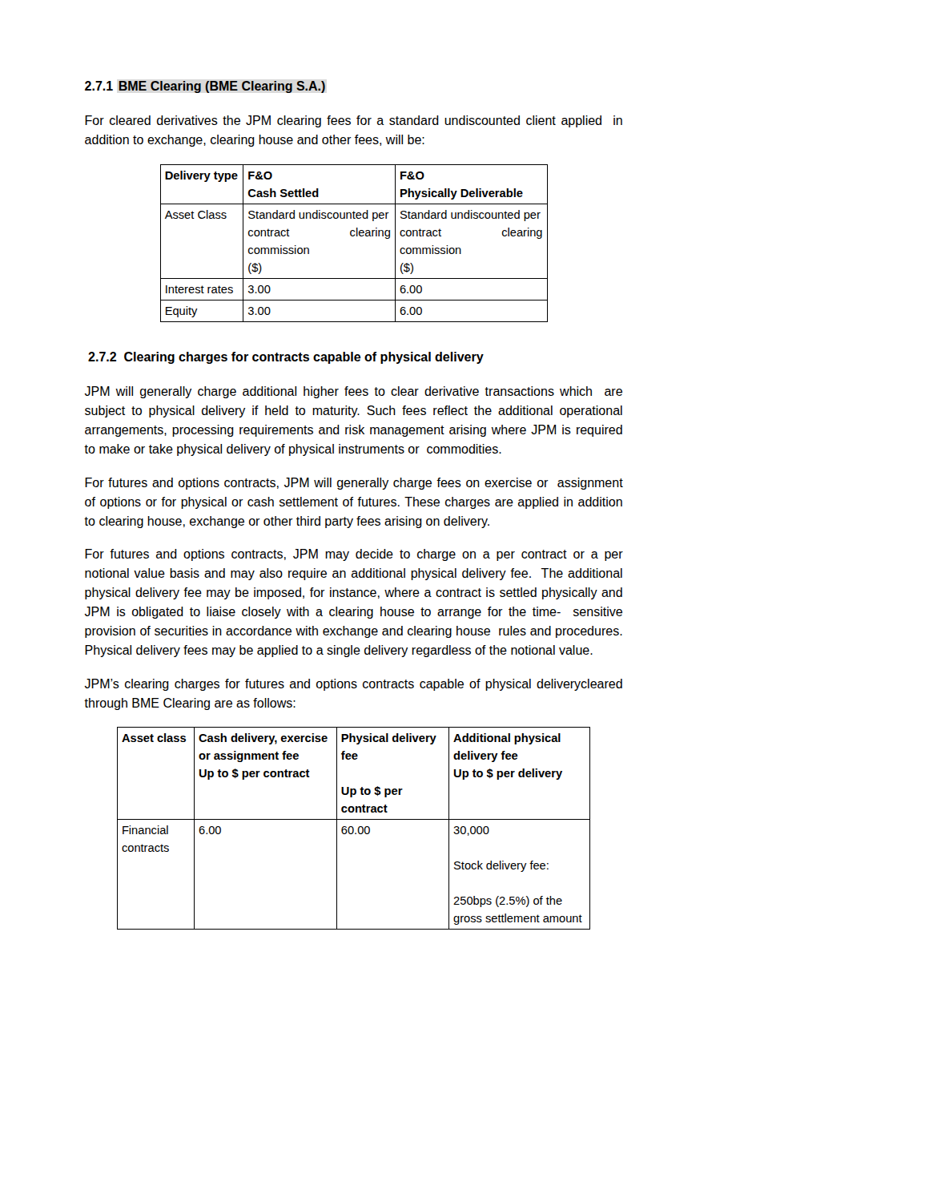2.7.1 BME Clearing (BME Clearing S.A.)
For cleared derivatives the JPM clearing fees for a standard undiscounted client applied in addition to exchange, clearing house and other fees, will be:
| Delivery type | F&O Cash Settled | F&O Physically Deliverable |
| --- | --- | --- |
| Asset Class | Standard undiscounted per contract clearing commission ($) | Standard undiscounted per contract clearing commission ($) |
| Interest rates | 3.00 | 6.00 |
| Equity | 3.00 | 6.00 |
2.7.2 Clearing charges for contracts capable of physical delivery
JPM will generally charge additional higher fees to clear derivative transactions which are subject to physical delivery if held to maturity. Such fees reflect the additional operational arrangements, processing requirements and risk management arising where JPM is required to make or take physical delivery of physical instruments or commodities.
For futures and options contracts, JPM will generally charge fees on exercise or assignment of options or for physical or cash settlement of futures. These charges are applied in addition to clearing house, exchange or other third party fees arising on delivery.
For futures and options contracts, JPM may decide to charge on a per contract or a per notional value basis and may also require an additional physical delivery fee. The additional physical delivery fee may be imposed, for instance, where a contract is settled physically and JPM is obligated to liaise closely with a clearing house to arrange for the time- sensitive provision of securities in accordance with exchange and clearing house rules and procedures. Physical delivery fees may be applied to a single delivery regardless of the notional value.
JPM’s clearing charges for futures and options contracts capable of physical deliverycleared through BME Clearing are as follows:
| Asset class | Cash delivery, exercise or assignment fee Up to $ per contract | Physical delivery fee Up to $ per contract | Additional physical delivery fee Up to $ per delivery |
| --- | --- | --- | --- |
| Financial contracts | 6.00 | 60.00 | 30,000 Stock delivery fee: 250bps (2.5%) of the gross settlement amount |